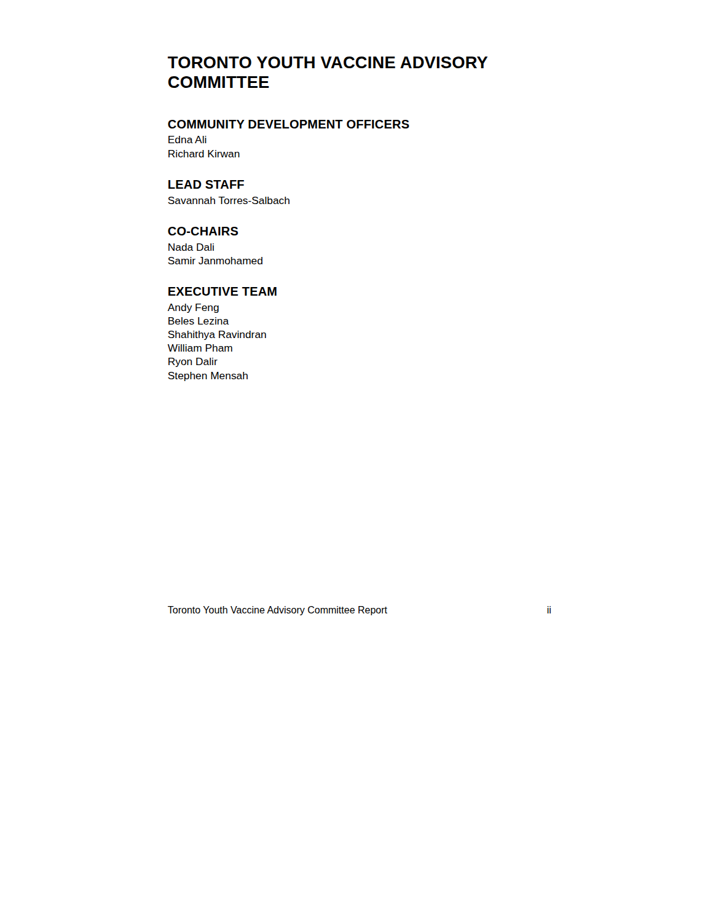TORONTO YOUTH VACCINE ADVISORY COMMITTEE
COMMUNITY DEVELOPMENT OFFICERS
Edna Ali
Richard Kirwan
LEAD STAFF
Savannah Torres-Salbach
CO-CHAIRS
Nada Dali
Samir Janmohamed
EXECUTIVE TEAM
Andy Feng
Beles Lezina
Shahithya Ravindran
William Pham
Ryon Dalir
Stephen Mensah
Toronto Youth Vaccine Advisory Committee Report ii